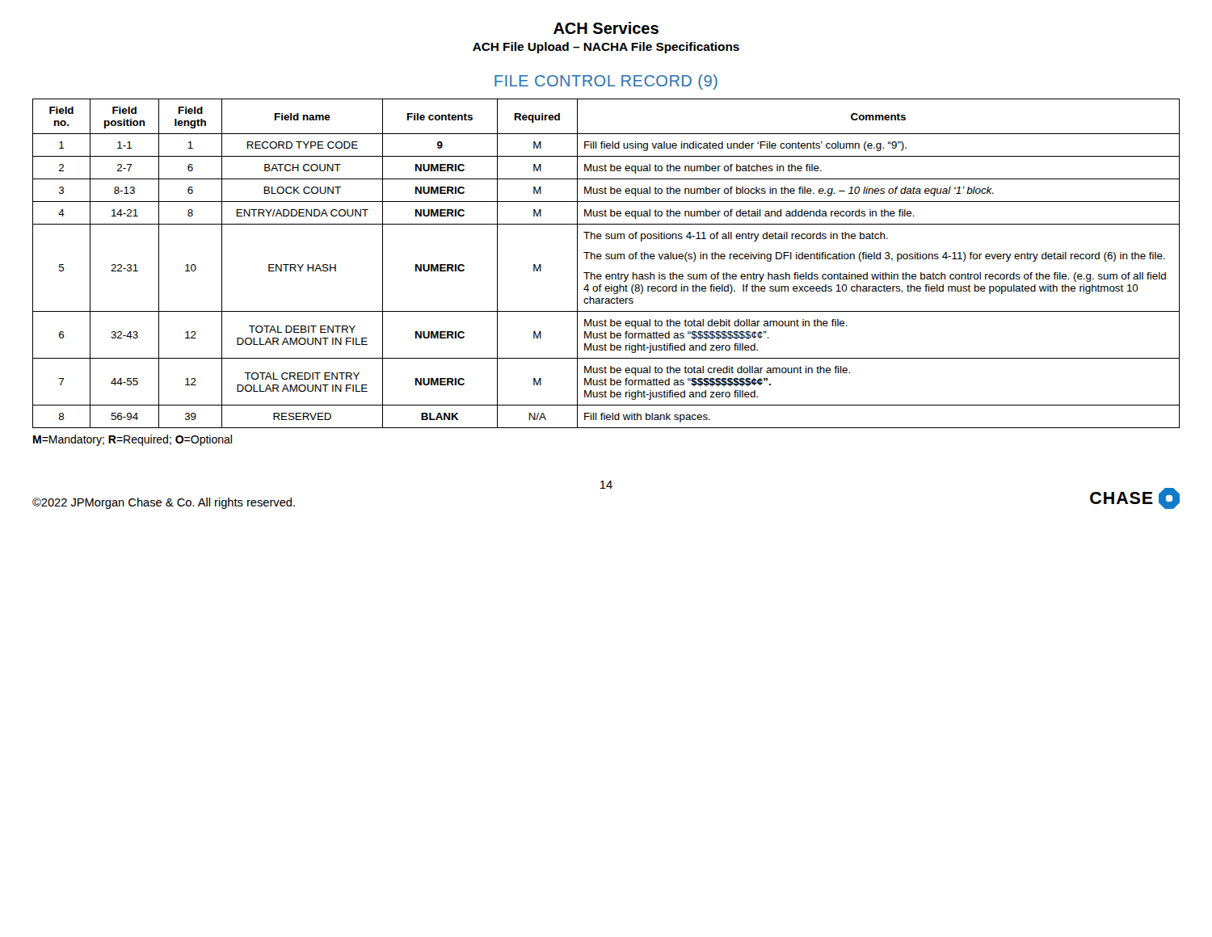ACH Services
ACH File Upload – NACHA File Specifications
FILE CONTROL RECORD (9)
| Field no. | Field position | Field length | Field name | File contents | Required | Comments |
| --- | --- | --- | --- | --- | --- | --- |
| 1 | 1-1 | 1 | RECORD TYPE CODE | 9 | M | Fill field using value indicated under ‘File contents’ column (e.g. “9”). |
| 2 | 2-7 | 6 | BATCH COUNT | NUMERIC | M | Must be equal to the number of batches in the file. |
| 3 | 8-13 | 6 | BLOCK COUNT | NUMERIC | M | Must be equal to the number of blocks in the file. e.g. – 10 lines of data equal ‘1’ block. |
| 4 | 14-21 | 8 | ENTRY/ADDENDA COUNT | NUMERIC | M | Must be equal to the number of detail and addenda records in the file. |
| 5 | 22-31 | 10 | ENTRY HASH | NUMERIC | M | The sum of positions 4-11 of all entry detail records in the batch. The sum of the value(s) in the receiving DFI identification (field 3, positions 4-11) for every entry detail record (6) in the file. The entry hash is the sum of the entry hash fields contained within the batch control records of the file. (e.g. sum of all field 4 of eight (8) record in the field). If the sum exceeds 10 characters, the field must be populated with the rightmost 10 characters |
| 6 | 32-43 | 12 | TOTAL DEBIT ENTRY DOLLAR AMOUNT IN FILE | NUMERIC | M | Must be equal to the total debit dollar amount in the file. Must be formatted as “$$$$$$$$$$¢¢”. Must be right-justified and zero filled. |
| 7 | 44-55 | 12 | TOTAL CREDIT ENTRY DOLLAR AMOUNT IN FILE | NUMERIC | M | Must be equal to the total credit dollar amount in the file. Must be formatted as “ $$$$$$$$$$¢¢”. Must be right-justified and zero filled. |
| 8 | 56-94 | 39 | RESERVED | BLANK | N/A | Fill field with blank spaces. |
M=Mandatory; R=Required; O=Optional
14
©2022 JPMorgan Chase & Co. All rights reserved.
CHASE